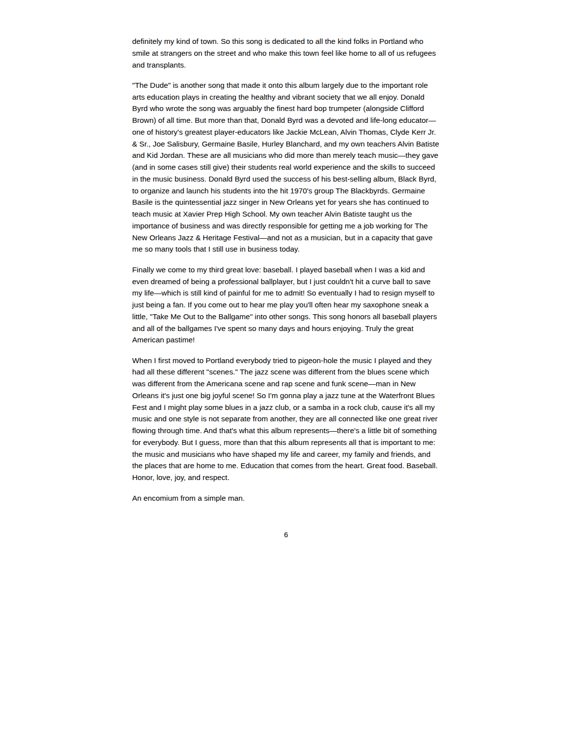definitely my kind of town. So this song is dedicated to all the kind folks in Portland who smile at strangers on the street and who make this town feel like home to all of us refugees and transplants.
"The Dude" is another song that made it onto this album largely due to the important role arts education plays in creating the healthy and vibrant society that we all enjoy. Donald Byrd who wrote the song was arguably the finest hard bop trumpeter (alongside Clifford Brown) of all time. But more than that, Donald Byrd was a devoted and life-long educator—one of history's greatest player-educators like Jackie McLean, Alvin Thomas, Clyde Kerr Jr. & Sr., Joe Salisbury, Germaine Basile, Hurley Blanchard, and my own teachers Alvin Batiste and Kid Jordan. These are all musicians who did more than merely teach music—they gave (and in some cases still give) their students real world experience and the skills to succeed in the music business. Donald Byrd used the success of his best-selling album, Black Byrd, to organize and launch his students into the hit 1970's group The Blackbyrds. Germaine Basile is the quintessential jazz singer in New Orleans yet for years she has continued to teach music at Xavier Prep High School. My own teacher Alvin Batiste taught us the importance of business and was directly responsible for getting me a job working for The New Orleans Jazz & Heritage Festival—and not as a musician, but in a capacity that gave me so many tools that I still use in business today.
Finally we come to my third great love: baseball. I played baseball when I was a kid and even dreamed of being a professional ballplayer, but I just couldn't hit a curve ball to save my life—which is still kind of painful for me to admit! So eventually I had to resign myself to just being a fan. If you come out to hear me play you'll often hear my saxophone sneak a little, "Take Me Out to the Ballgame" into other songs. This song honors all baseball players and all of the ballgames I've spent so many days and hours enjoying. Truly the great American pastime!
When I first moved to Portland everybody tried to pigeon-hole the music I played and they had all these different "scenes." The jazz scene was different from the blues scene which was different from the Americana scene and rap scene and funk scene—man in New Orleans it's just one big joyful scene! So I'm gonna play a jazz tune at the Waterfront Blues Fest and I might play some blues in a jazz club, or a samba in a rock club, cause it's all my music and one style is not separate from another, they are all connected like one great river flowing through time. And that's what this album represents—there's a little bit of something for everybody. But I guess, more than that this album represents all that is important to me: the music and musicians who have shaped my life and career, my family and friends, and the places that are home to me. Education that comes from the heart. Great food. Baseball. Honor, love, joy, and respect.
An encomium from a simple man.
6